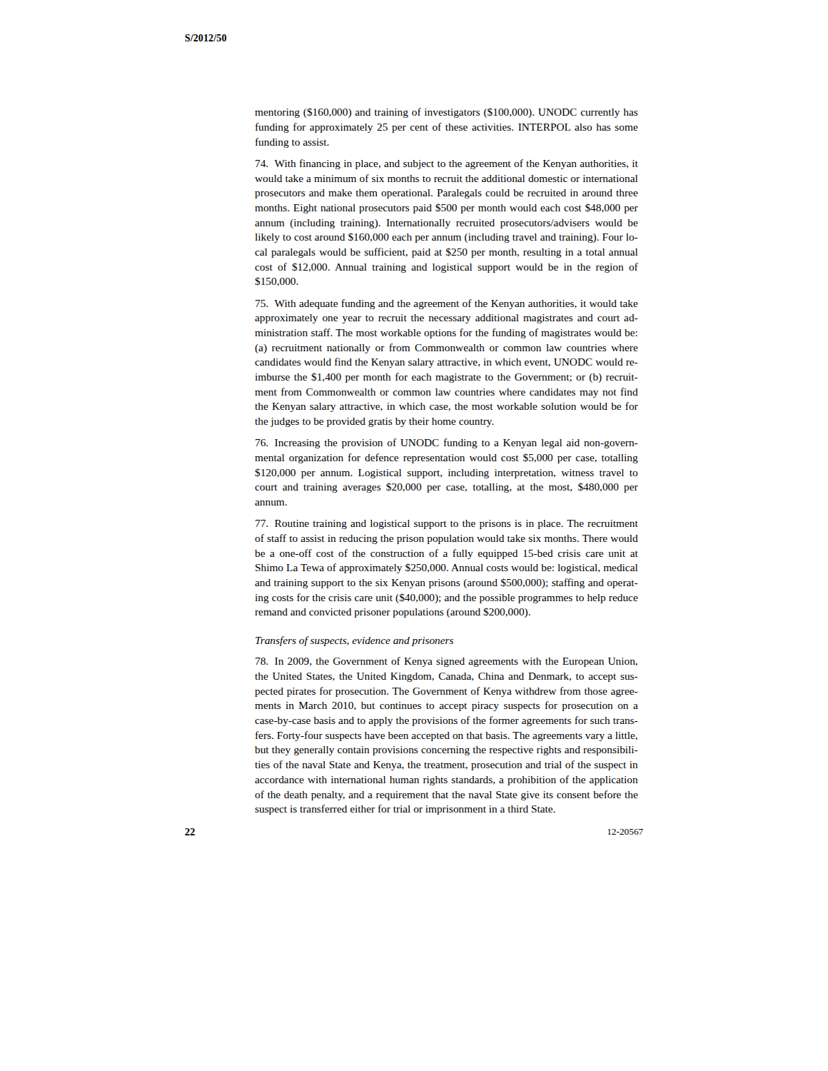S/2012/50
mentoring ($160,000) and training of investigators ($100,000). UNODC currently has funding for approximately 25 per cent of these activities. INTERPOL also has some funding to assist.
74. With financing in place, and subject to the agreement of the Kenyan authorities, it would take a minimum of six months to recruit the additional domestic or international prosecutors and make them operational. Paralegals could be recruited in around three months. Eight national prosecutors paid $500 per month would each cost $48,000 per annum (including training). Internationally recruited prosecutors/advisers would be likely to cost around $160,000 each per annum (including travel and training). Four local paralegals would be sufficient, paid at $250 per month, resulting in a total annual cost of $12,000. Annual training and logistical support would be in the region of $150,000.
75. With adequate funding and the agreement of the Kenyan authorities, it would take approximately one year to recruit the necessary additional magistrates and court administration staff. The most workable options for the funding of magistrates would be: (a) recruitment nationally or from Commonwealth or common law countries where candidates would find the Kenyan salary attractive, in which event, UNODC would reimburse the $1,400 per month for each magistrate to the Government; or (b) recruitment from Commonwealth or common law countries where candidates may not find the Kenyan salary attractive, in which case, the most workable solution would be for the judges to be provided gratis by their home country.
76. Increasing the provision of UNODC funding to a Kenyan legal aid non-governmental organization for defence representation would cost $5,000 per case, totalling $120,000 per annum. Logistical support, including interpretation, witness travel to court and training averages $20,000 per case, totalling, at the most, $480,000 per annum.
77. Routine training and logistical support to the prisons is in place. The recruitment of staff to assist in reducing the prison population would take six months. There would be a one-off cost of the construction of a fully equipped 15-bed crisis care unit at Shimo La Tewa of approximately $250,000. Annual costs would be: logistical, medical and training support to the six Kenyan prisons (around $500,000); staffing and operating costs for the crisis care unit ($40,000); and the possible programmes to help reduce remand and convicted prisoner populations (around $200,000).
Transfers of suspects, evidence and prisoners
78. In 2009, the Government of Kenya signed agreements with the European Union, the United States, the United Kingdom, Canada, China and Denmark, to accept suspected pirates for prosecution. The Government of Kenya withdrew from those agreements in March 2010, but continues to accept piracy suspects for prosecution on a case-by-case basis and to apply the provisions of the former agreements for such transfers. Forty-four suspects have been accepted on that basis. The agreements vary a little, but they generally contain provisions concerning the respective rights and responsibilities of the naval State and Kenya, the treatment, prosecution and trial of the suspect in accordance with international human rights standards, a prohibition of the application of the death penalty, and a requirement that the naval State give its consent before the suspect is transferred either for trial or imprisonment in a third State.
22 12-20567